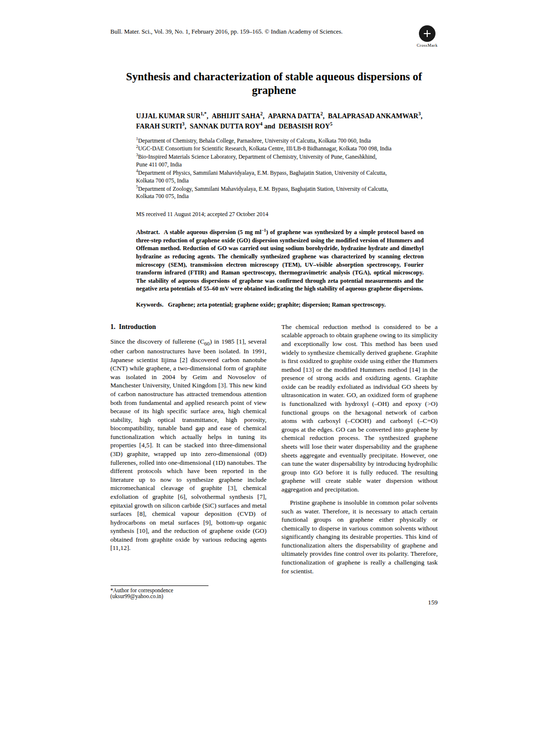Bull. Mater. Sci., Vol. 39, No. 1, February 2016, pp. 159–165. © Indian Academy of Sciences.
CrossMark
Synthesis and characterization of stable aqueous dispersions of graphene
UJJAL KUMAR SUR1,*, ABHIJIT SAHA2, APARNA DATTA2, BALAPRASAD ANKAMWAR3,
FARAH SURTI3, SANNAK DUTTA ROY4 and DEBASISH ROY5
1Department of Chemistry, Behala College, Parnashree, University of Calcutta, Kolkata 700 060, India
2UGC-DAE Consortium for Scientific Research, Kolkata Centre, III/LB-8 Bidhannagar, Kolkata 700 098, India
3Bio-Inspired Materials Science Laboratory, Department of Chemistry, University of Pune, Ganeshkhind,
Pune 411 007, India
4Department of Physics, Sammilani Mahavidyalaya, E.M. Bypass, Baghajatin Station, University of Calcutta,
Kolkata 700 075, India
5Department of Zoology, Sammilani Mahavidyalaya, E.M. Bypass, Baghajatin Station, University of Calcutta,
Kolkata 700 075, India
MS received 11 August 2014; accepted 27 October 2014
Abstract. A stable aqueous dispersion (5 mg ml−1) of graphene was synthesized by a simple protocol based on three-step reduction of graphene oxide (GO) dispersion synthesized using the modified version of Hummers and Offeman method. Reduction of GO was carried out using sodium borohydride, hydrazine hydrate and dimethyl hydrazine as reducing agents. The chemically synthesized graphene was characterized by scanning electron microscopy (SEM), transmission electron microscopy (TEM), UV–visible absorption spectroscopy, Fourier transform infrared (FTIR) and Raman spectroscopy, thermogravimetric analysis (TGA), optical microscopy. The stability of aqueous dispersions of graphene was confirmed through zeta potential measurements and the negative zeta potentials of 55–60 mV were obtained indicating the high stability of aqueous graphene dispersions.
Keywords. Graphene; zeta potential; graphene oxide; graphite; dispersion; Raman spectroscopy.
1. Introduction
Since the discovery of fullerene (C60) in 1985 [1], several other carbon nanostructures have been isolated. In 1991, Japanese scientist Iijima [2] discovered carbon nanotube (CNT) while graphene, a two-dimensional form of graphite was isolated in 2004 by Geim and Novoselov of Manchester University, United Kingdom [3]. This new kind of carbon nanostructure has attracted tremendous attention both from fundamental and applied research point of view because of its high specific surface area, high chemical stability, high optical transmittance, high porosity, biocompatibility, tunable band gap and ease of chemical functionalization which actually helps in tuning its properties [4,5]. It can be stacked into three-dimensional (3D) graphite, wrapped up into zero-dimensional (0D) fullerenes, rolled into one-dimensional (1D) nanotubes. The different protocols which have been reported in the literature up to now to synthesize graphene include micromechanical cleavage of graphite [3], chemical exfoliation of graphite [6], solvothermal synthesis [7], epitaxial growth on silicon carbide (SiC) surfaces and metal surfaces [8], chemical vapour deposition (CVD) of hydrocarbons on metal surfaces [9], bottom-up organic synthesis [10], and the reduction of graphene oxide (GO) obtained from graphite oxide by various reducing agents [11,12].
The chemical reduction method is considered to be a scalable approach to obtain graphene owing to its simplicity and exceptionally low cost. This method has been used widely to synthesize chemically derived graphene. Graphite is first oxidized to graphite oxide using either the Hummers method [13] or the modified Hummers method [14] in the presence of strong acids and oxidizing agents. Graphite oxide can be readily exfoliated as individual GO sheets by ultrasonication in water. GO, an oxidized form of graphene is functionalized with hydroxyl (–OH) and epoxy (>O) functional groups on the hexagonal network of carbon atoms with carboxyl (–COOH) and carbonyl (–C=O) groups at the edges. GO can be converted into graphene by chemical reduction process. The synthesized graphene sheets will lose their water dispersability and the graphene sheets aggregate and eventually precipitate. However, one can tune the water dispersability by introducing hydrophilic group into GO before it is fully reduced. The resulting graphene will create stable water dispersion without aggregation and precipitation.
Pristine graphene is insoluble in common polar solvents such as water. Therefore, it is necessary to attach certain functional groups on graphene either physically or chemically to disperse in various common solvents without significantly changing its desirable properties. This kind of functionalization alters the dispersability of graphene and ultimately provides fine control over its polarity. Therefore, functionalization of graphene is really a challenging task for scientist.
*Author for correspondence (uksur99@yahoo.co.in)
159